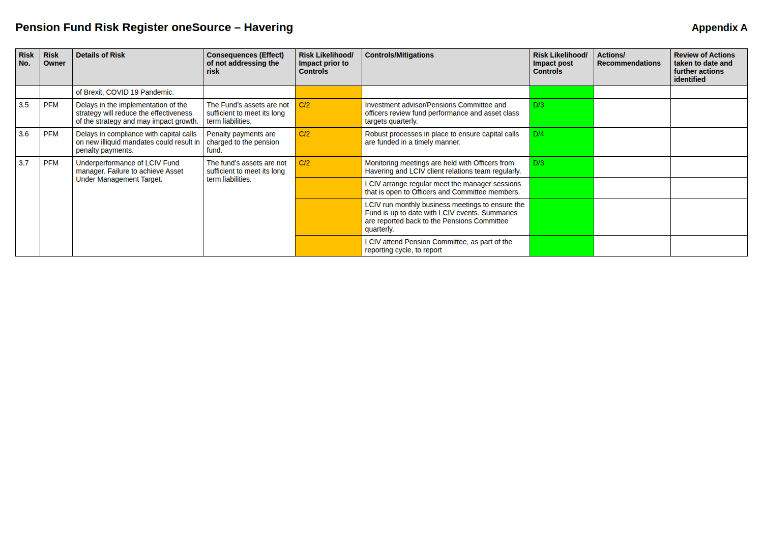Pension Fund Risk Register oneSource – Havering
Appendix A
| Risk No. | Risk Owner | Details of Risk | Consequences (Effect) of not addressing the risk | Risk Likelihood/ Impact prior to Controls | Controls/Mitigations | Risk Likelihood/ Impact post Controls | Actions/ Recommendations | Review of Actions taken to date and further actions identified |
| --- | --- | --- | --- | --- | --- | --- | --- | --- |
| | | of Brexit, COVID 19 Pandemic. | | | | | | |
| 3.5 | PFM | Delays in the implementation of the strategy will reduce the effectiveness of the strategy and may impact growth. | The Fund’s assets are not sufficient to meet its long term liabilities. | C/2 | Investment advisor/Pensions Committee and officers review fund performance and asset class targets quarterly. | D/3 | | |
| 3.6 | PFM | Delays in compliance with capital calls on new illiquid mandates could result in penalty payments. | Penalty payments are charged to the pension fund. | C/2 | Robust processes in place to ensure capital calls are funded in a timely manner. | D/4 | | |
| 3.7 | PFM | Underperformance of LCIV Fund manager. Failure to achieve Asset Under Management Target. | The fund’s assets are not sufficient to meet its long term liabilities. | C/2 | Monitoring meetings are held with Officers from Havering and LCIV client relations team regularly. | D/3 | | |
| | LCIV arrange regular meet the manager sessions that is open to Officers and Committee members. | | | |
| | LCIV run monthly business meetings to ensure the Fund is up to date with LCIV events. Summaries are reported back to the Pensions Committee quarterly. | | | |
| | LCIV attend Pension Committee, as part of the reporting cycle, to report | | | |